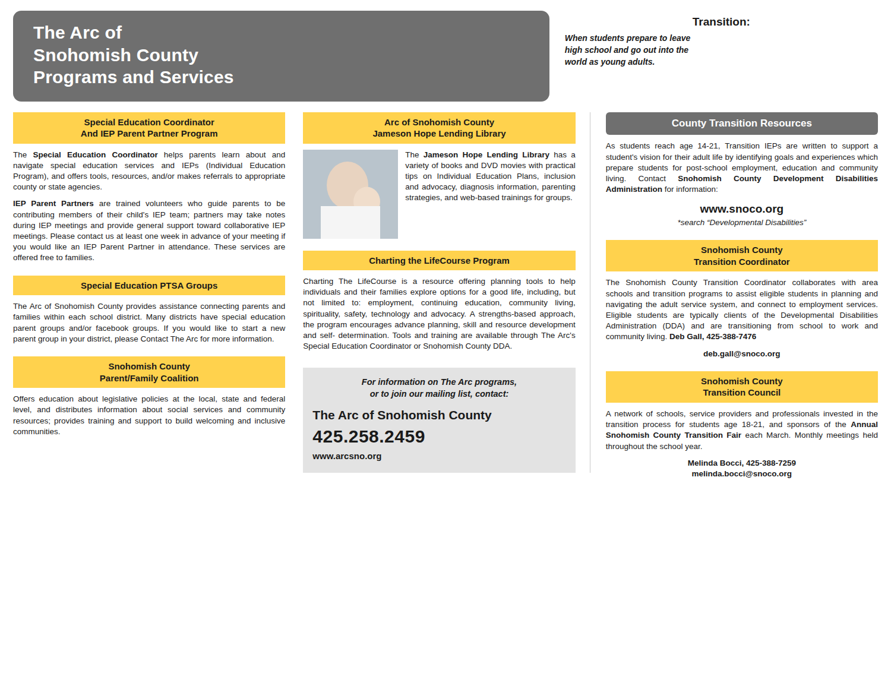The Arc of
Snohomish County
Programs and Services
Transition:
When students prepare to leave
high school and go out into the
world as young adults.
Special Education Coordinator
And IEP Parent Partner Program
The Special Education Coordinator helps parents learn about and navigate special education services and IEPs (Individual Education Program), and offers tools, resources, and/or makes referrals to appropriate county or state agencies.
IEP Parent Partners are trained volunteers who guide parents to be contributing members of their child's IEP team; partners may take notes during IEP meetings and provide general support toward collaborative IEP meetings. Please contact us at least one week in advance of your meeting if you would like an IEP Parent Partner in attendance. These services are offered free to families.
Special Education PTSA Groups
The Arc of Snohomish County provides assistance connecting parents and families within each school district. Many districts have special education parent groups and/or facebook groups. If you would like to start a new parent group in your district, please Contact The Arc for more information.
Snohomish County
Parent/Family Coalition
Offers education about legislative policies at the local, state and federal level, and distributes information about social services and community resources; provides training and support to build welcoming and inclusive communities.
Arc of Snohomish County
Jameson Hope Lending Library
The Jameson Hope Lending Library has a variety of books and DVD movies with practical tips on Individual Education Plans, inclusion and advocacy, diagnosis information, parenting strategies, and web-based trainings for groups.
Charting the LifeCourse Program
Charting The LifeCourse is a resource offering planning tools to help individuals and their families explore options for a good life, including, but not limited to: employment, continuing education, community living, spirituality, safety, technology and advocacy. A strengths-based approach, the program encourages advance planning, skill and resource development and self- determination. Tools and training are available through The Arc's Special Education Coordinator or Snohomish County DDA.
For information on The Arc programs,
or to join our mailing list, contact:
The Arc of Snohomish County
425.258.2459
www.arcsno.org
County Transition Resources
As students reach age 14-21, Transition IEPs are written to support a student's vision for their adult life by identifying goals and experiences which prepare students for post-school employment, education and community living. Contact Snohomish County Development Disabilities Administration for information:
www.snoco.org
*search “Developmental Disabilities”
Snohomish County
Transition Coordinator
The Snohomish County Transition Coordinator collaborates with area schools and transition programs to assist eligible students in planning and navigating the adult service system, and connect to employment services. Eligible students are typically clients of the Developmental Disabilities Administration (DDA) and are transitioning from school to work and community living. Deb Gall, 425-388-7476
deb.gall@snoco.org
Snohomish County
Transition Council
A network of schools, service providers and professionals invested in the transition process for students age 18-21, and sponsors of the Annual Snohomish County Transition Fair each March. Monthly meetings held throughout the school year.
Melinda Bocci, 425-388-7259
melinda.bocci@snoco.org